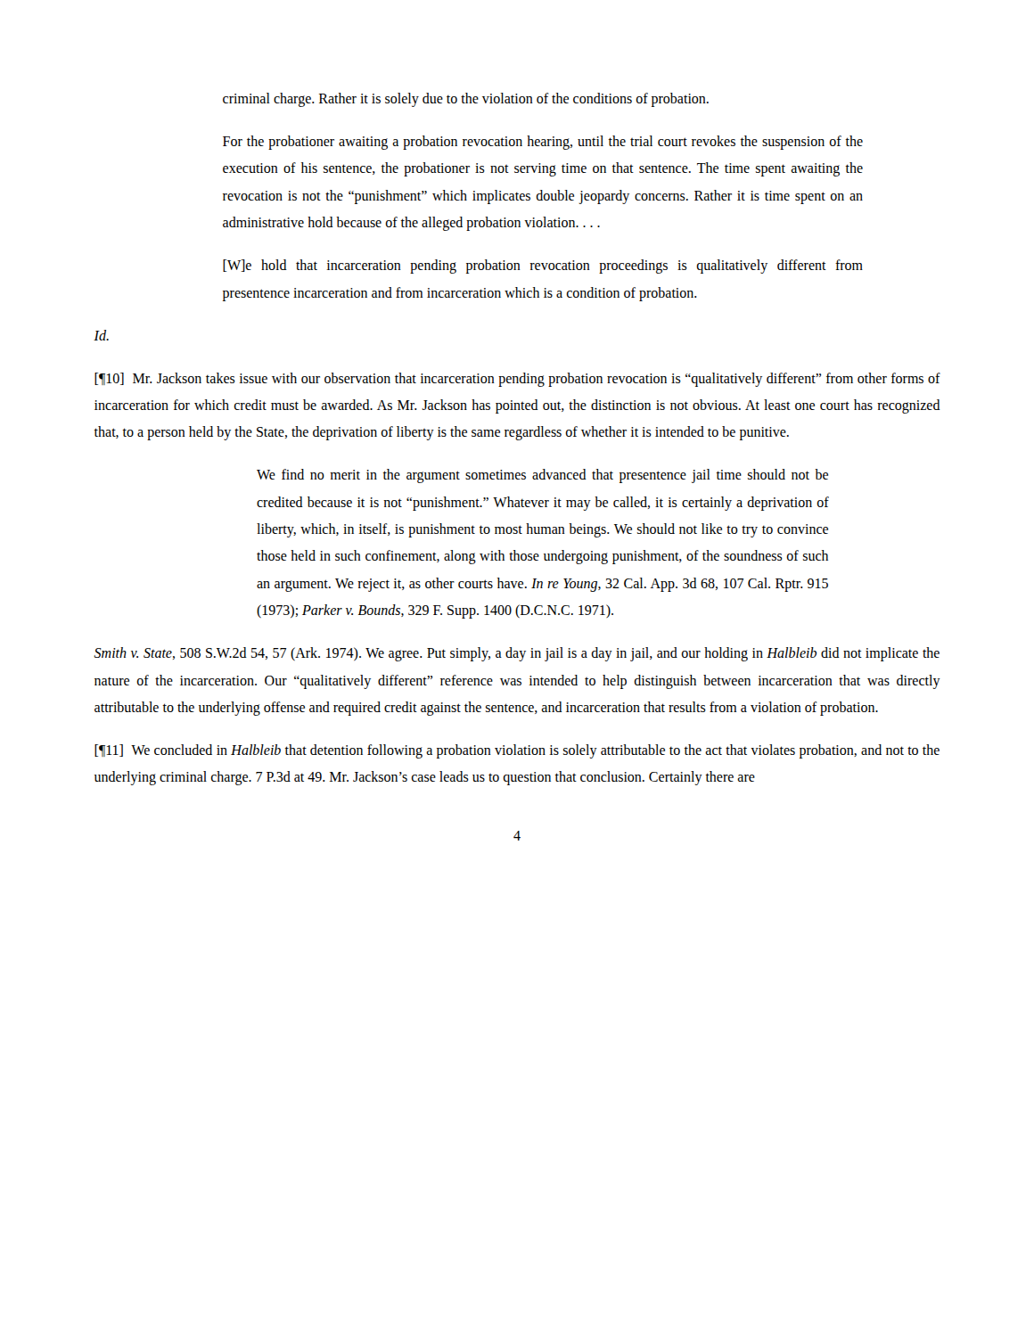criminal charge. Rather it is solely due to the violation of the conditions of probation.
For the probationer awaiting a probation revocation hearing, until the trial court revokes the suspension of the execution of his sentence, the probationer is not serving time on that sentence. The time spent awaiting the revocation is not the “punishment” which implicates double jeopardy concerns. Rather it is time spent on an administrative hold because of the alleged probation violation. . . .
[W]e hold that incarceration pending probation revocation proceedings is qualitatively different from presentence incarceration and from incarceration which is a condition of probation.
Id.
[¶10] Mr. Jackson takes issue with our observation that incarceration pending probation revocation is “qualitatively different” from other forms of incarceration for which credit must be awarded. As Mr. Jackson has pointed out, the distinction is not obvious. At least one court has recognized that, to a person held by the State, the deprivation of liberty is the same regardless of whether it is intended to be punitive.
We find no merit in the argument sometimes advanced that presentence jail time should not be credited because it is not “punishment.” Whatever it may be called, it is certainly a deprivation of liberty, which, in itself, is punishment to most human beings. We should not like to try to convince those held in such confinement, along with those undergoing punishment, of the soundness of such an argument. We reject it, as other courts have. In re Young, 32 Cal. App. 3d 68, 107 Cal. Rptr. 915 (1973); Parker v. Bounds, 329 F. Supp. 1400 (D.C.N.C. 1971).
Smith v. State, 508 S.W.2d 54, 57 (Ark. 1974). We agree. Put simply, a day in jail is a day in jail, and our holding in Halbleib did not implicate the nature of the incarceration. Our “qualitatively different” reference was intended to help distinguish between incarceration that was directly attributable to the underlying offense and required credit against the sentence, and incarceration that results from a violation of probation.
[¶11] We concluded in Halbleib that detention following a probation violation is solely attributable to the act that violates probation, and not to the underlying criminal charge. 7 P.3d at 49. Mr. Jackson’s case leads us to question that conclusion. Certainly there are
4